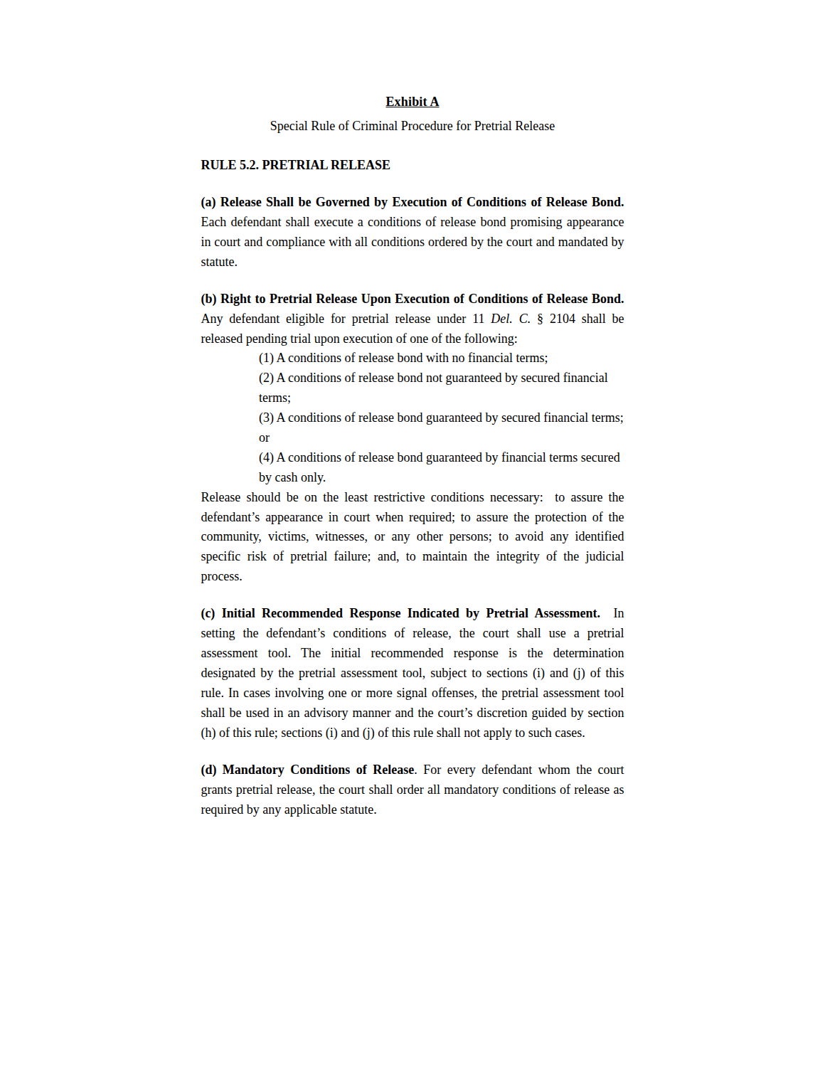Exhibit A
Special Rule of Criminal Procedure for Pretrial Release
RULE 5.2. PRETRIAL RELEASE
(a) Release Shall be Governed by Execution of Conditions of Release Bond. Each defendant shall execute a conditions of release bond promising appearance in court and compliance with all conditions ordered by the court and mandated by statute.
(b) Right to Pretrial Release Upon Execution of Conditions of Release Bond. Any defendant eligible for pretrial release under 11 Del. C. § 2104 shall be released pending trial upon execution of one of the following:
(1) A conditions of release bond with no financial terms;
(2) A conditions of release bond not guaranteed by secured financial terms;
(3) A conditions of release bond guaranteed by secured financial terms; or
(4) A conditions of release bond guaranteed by financial terms secured by cash only.
Release should be on the least restrictive conditions necessary: to assure the defendant’s appearance in court when required; to assure the protection of the community, victims, witnesses, or any other persons; to avoid any identified specific risk of pretrial failure; and, to maintain the integrity of the judicial process.
(c) Initial Recommended Response Indicated by Pretrial Assessment. In setting the defendant’s conditions of release, the court shall use a pretrial assessment tool. The initial recommended response is the determination designated by the pretrial assessment tool, subject to sections (i) and (j) of this rule. In cases involving one or more signal offenses, the pretrial assessment tool shall be used in an advisory manner and the court’s discretion guided by section (h) of this rule; sections (i) and (j) of this rule shall not apply to such cases.
(d) Mandatory Conditions of Release. For every defendant whom the court grants pretrial release, the court shall order all mandatory conditions of release as required by any applicable statute.